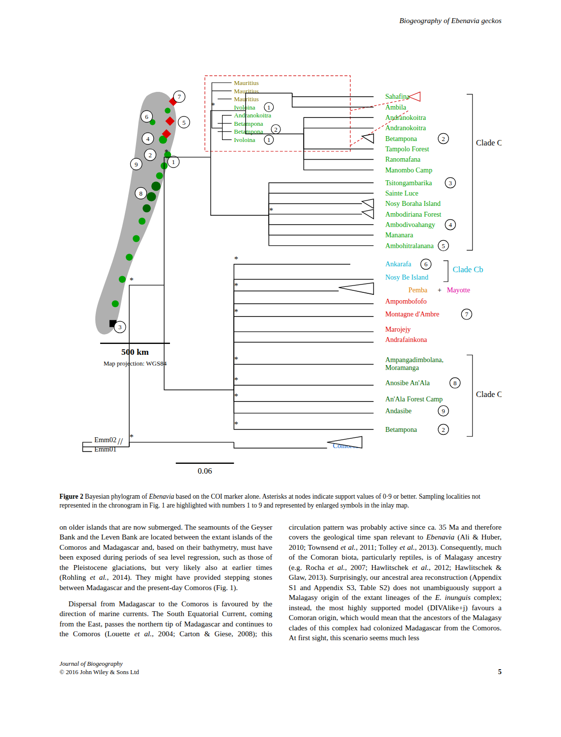Biogeography of Ebenavia geckos
Figure 2. Bayesian phylogram of Ebenavia based on the COI marker alone A phylogenetic tree of Ebenavia COI sequences with tip labels coloured by region, an inset enlargement of the Mauritius/Ivoloina/Andranokoitra/Betampona clade, a scale bar of 0.06, and an inset map of Madagascar with numbered sampling localities 1 to 9. 7 6 5 4 2 1 9 8 3 500 km Map projection: WGS84 Mauritius Mauritius Mauritius Ivoloina Andranokoitra Betampona Betampona Ivoloina 1 2 1 Sahafina Ambila Andranokoitra Andranokoitra Betampona Tampolo Forest Ranomafana Manombo Camp Tsitongambarika Sainte Luce Nosy Boraha Island Ambodiriana Forest Ambodivoahangy Mananara Ambohitralanana Ankarafa Nosy Be Island Pemba + Mayotte Ampombofofo Montagne d'Ambre Marojejy Andrafainkona Ampangadimbolana, Moramanga Anosibe An'Ala An'Ala Forest Camp Andasibe Betampona Comoros Emm02 Emm01 2 3 4 5 6 7 8 9 2 Clade Cc Clade Cb Clade Ca * * * * * * * * * * * * // 0.06
Figure 2 Bayesian phylogram of Ebenavia based on the COI marker alone. Asterisks at nodes indicate support values of 0·9 or better. Sampling localities not represented in the chronogram in Fig. 1 are highlighted with numbers 1 to 9 and represented by enlarged symbols in the inlay map.
on older islands that are now submerged. The seamounts of the Geyser Bank and the Leven Bank are located between the extant islands of the Comoros and Madagascar and, based on their bathymetry, must have been exposed during periods of sea level regression, such as those of the Pleistocene glaciations, but very likely also at earlier times (Rohling et al., 2014). They might have provided stepping stones between Madagascar and the present-day Comoros (Fig. 1).
Dispersal from Madagascar to the Comoros is favoured by the direction of marine currents. The South Equatorial Current, coming from the East, passes the northern tip of Madagascar and continues to the Comoros (Louette et al., 2004; Carton & Giese, 2008); this circulation pattern was probably active since ca. 35 Ma and therefore covers the geological time span relevant to Ebenavia (Ali & Huber, 2010; Townsend et al., 2011; Tolley et al., 2013). Consequently, much of the Comoran biota, particularly reptiles, is of Malagasy ancestry (e.g. Rocha et al., 2007; Hawlitschek et al., 2012; Hawlitschek & Glaw, 2013). Surprisingly, our ancestral area reconstruction (Appendix S1 and Appendix S3, Table S2) does not unambiguously support a Malagasy origin of the extant lineages of the E. inunguis complex; instead, the most highly supported model (DIVAlike+j) favours a Comoran origin, which would mean that the ancestors of the Malagasy clades of this complex had colonized Madagascar from the Comoros. At first sight, this scenario seems much less
Journal of Biogeography
© 2016 John Wiley & Sons Ltd
5